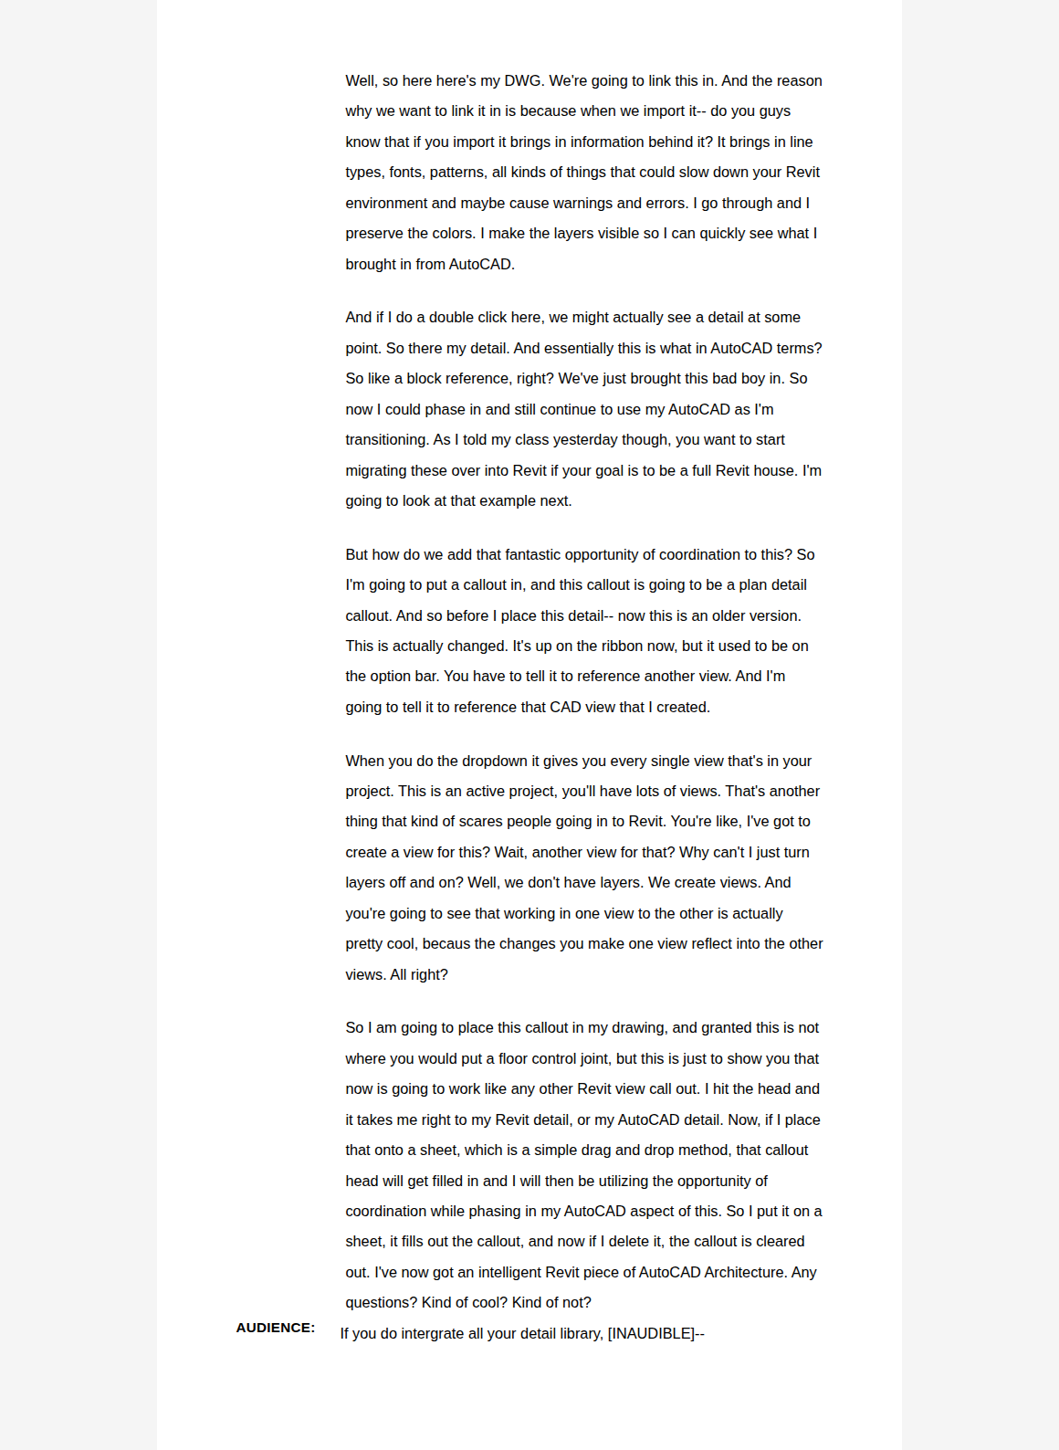Well, so here here's my DWG. We're going to link this in. And the reason why we want to link it in is because when we import it-- do you guys know that if you import it brings in information behind it? It brings in line types, fonts, patterns, all kinds of things that could slow down your Revit environment and maybe cause warnings and errors. I go through and I preserve the colors. I make the layers visible so I can quickly see what I brought in from AutoCAD.
And if I do a double click here, we might actually see a detail at some point. So there my detail. And essentially this is what in AutoCAD terms? So like a block reference, right? We've just brought this bad boy in. So now I could phase in and still continue to use my AutoCAD as I'm transitioning. As I told my class yesterday though, you want to start migrating these over into Revit if your goal is to be a full Revit house. I'm going to look at that example next.
But how do we add that fantastic opportunity of coordination to this? So I'm going to put a callout in, and this callout is going to be a plan detail callout. And so before I place this detail-- now this is an older version. This is actually changed. It's up on the ribbon now, but it used to be on the option bar. You have to tell it to reference another view. And I'm going to tell it to reference that CAD view that I created.
When you do the dropdown it gives you every single view that's in your project. This is an active project, you'll have lots of views. That's another thing that kind of scares people going in to Revit. You're like, I've got to create a view for this? Wait, another view for that? Why can't I just turn layers off and on? Well, we don't have layers. We create views. And you're going to see that working in one view to the other is actually pretty cool, becaus the changes you make one view reflect into the other views. All right?
So I am going to place this callout in my drawing, and granted this is not where you would put a floor control joint, but this is just to show you that now is going to work like any other Revit view call out. I hit the head and it takes me right to my Revit detail, or my AutoCAD detail. Now, if I place that onto a sheet, which is a simple drag and drop method, that callout head will get filled in and I will then be utilizing the opportunity of coordination while phasing in my AutoCAD aspect of this. So I put it on a sheet, it fills out the callout, and now if I delete it, the callout is cleared out. I've now got an intelligent Revit piece of AutoCAD Architecture. Any questions? Kind of cool? Kind of not?
AUDIENCE:
If you do intergrate all your detail library, [INAUDIBLE]--